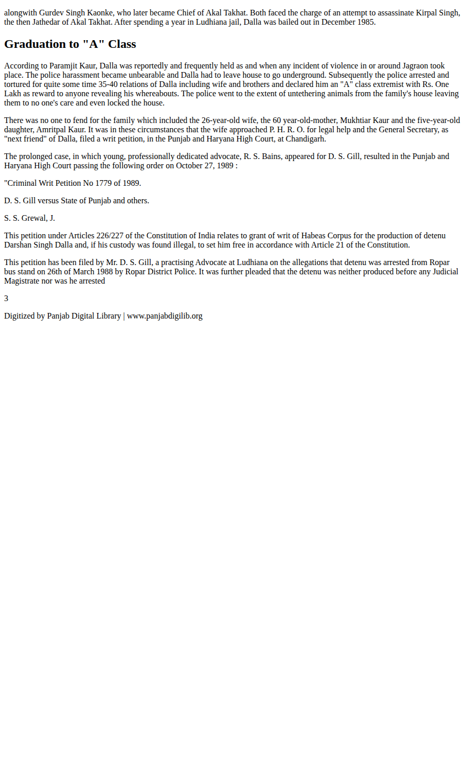alongwith Gurdev Singh Kaonke, who later became Chief of Akal Takhat. Both faced the charge of an attempt to assassinate Kirpal Singh, the then Jathedar of Akal Takhat. After spending a year in Ludhiana jail, Dalla was bailed out in December 1985.
Graduation to "A" Class
According to Paramjit Kaur, Dalla was reportedly and frequently held as and when any incident of violence in or around Jagraon took place. The police harassment became unbearable and Dalla had to leave house to go underground. Subsequently the police arrested and tortured for quite some time 35-40 relations of Dalla including wife and brothers and declared him an "A" class extremist with Rs. One Lakh as reward to anyone revealing his whereabouts. The police went to the extent of untethering animals from the family's house leaving them to no one's care and even locked the house.
There was no one to fend for the family which included the 26-year-old wife, the 60 year-old-mother, Mukhtiar Kaur and the five-year-old daughter, Amritpal Kaur. It was in these circumstances that the wife approached P. H. R. O. for legal help and the General Secretary, as "next friend" of Dalla, filed a writ petition, in the Punjab and Haryana High Court, at Chandigarh.
The prolonged case, in which young, professionally dedicated advocate, R. S. Bains, appeared for D. S. Gill, resulted in the Punjab and Haryana High Court passing the following order on October 27, 1989 :
"Criminal Writ Petition No 1779 of 1989.
D. S. Gill versus State of Punjab and others.
S. S. Grewal, J.
This petition under Articles 226/227 of the Constitution of India relates to grant of writ of Habeas Corpus for the production of detenu Darshan Singh Dalla and, if his custody was found illegal, to set him free in accordance with Article 21 of the Constitution.
This petition has been filed by Mr. D. S. Gill, a practising Advocate at Ludhiana on the allegations that detenu was arrested from Ropar bus stand on 26th of March 1988 by Ropar District Police. It was further pleaded that the detenu was neither produced before any Judicial Magistrate nor was he arrested
3
Digitized by Panjab Digital Library | www.panjabdigilib.org